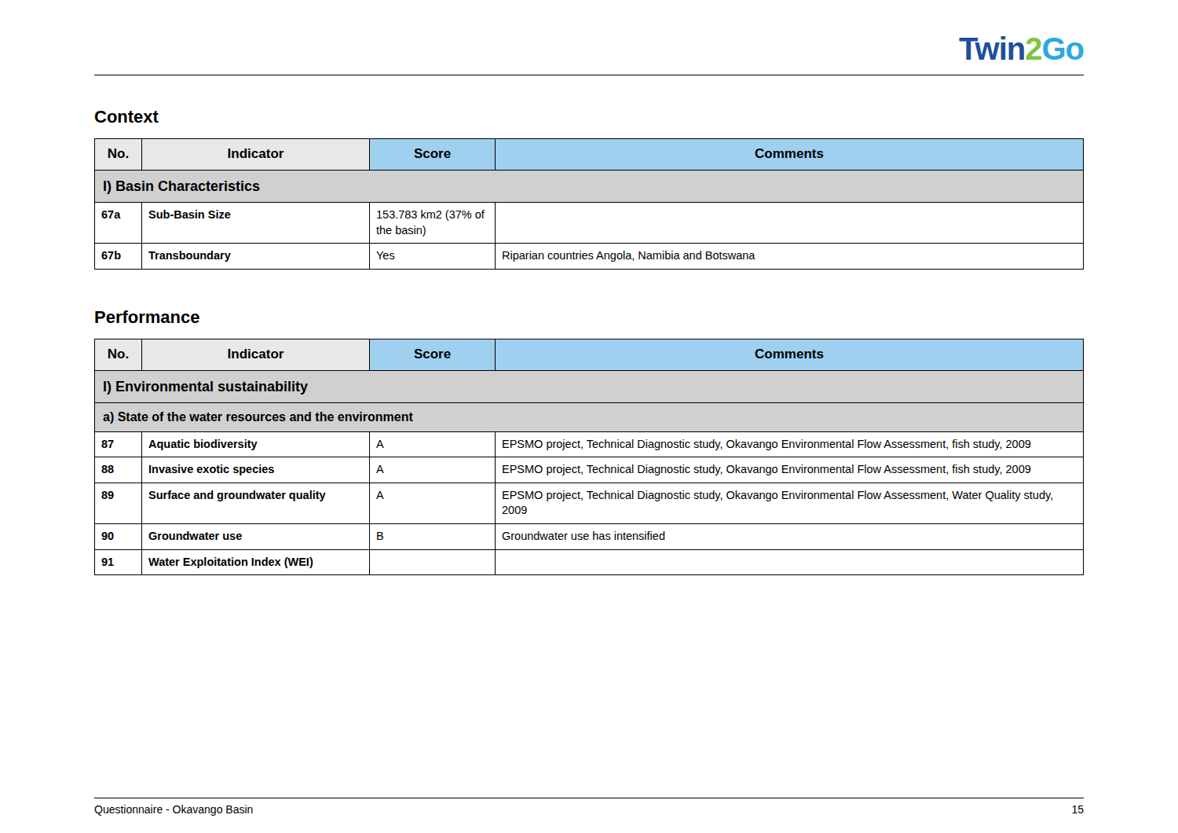Twin 2 Go
Context
| No. | Indicator | Score | Comments |
| --- | --- | --- | --- |
| I) Basin Characteristics |
| 67a | Sub-Basin Size | 153.783 km2 (37% of the basin) | |
| 67b | Transboundary | Yes | Riparian countries Angola, Namibia and Botswana |
Performance
| No. | Indicator | Score | Comments |
| --- | --- | --- | --- |
| I) Environmental sustainability |
| a) State of the water resources and the environment |
| 87 | Aquatic biodiversity | A | EPSMO project, Technical Diagnostic study, Okavango Environmental Flow Assessment, fish study, 2009 |
| 88 | Invasive exotic species | A | EPSMO project, Technical Diagnostic study, Okavango Environmental Flow Assessment, fish study, 2009 |
| 89 | Surface and groundwater quality | A | EPSMO project, Technical Diagnostic study, Okavango Environmental Flow Assessment, Water Quality study, 2009 |
| 90 | Groundwater use | B | Groundwater use has intensified |
| 91 | Water Exploitation Index (WEI) | | |
Questionnaire - Okavango Basin
15